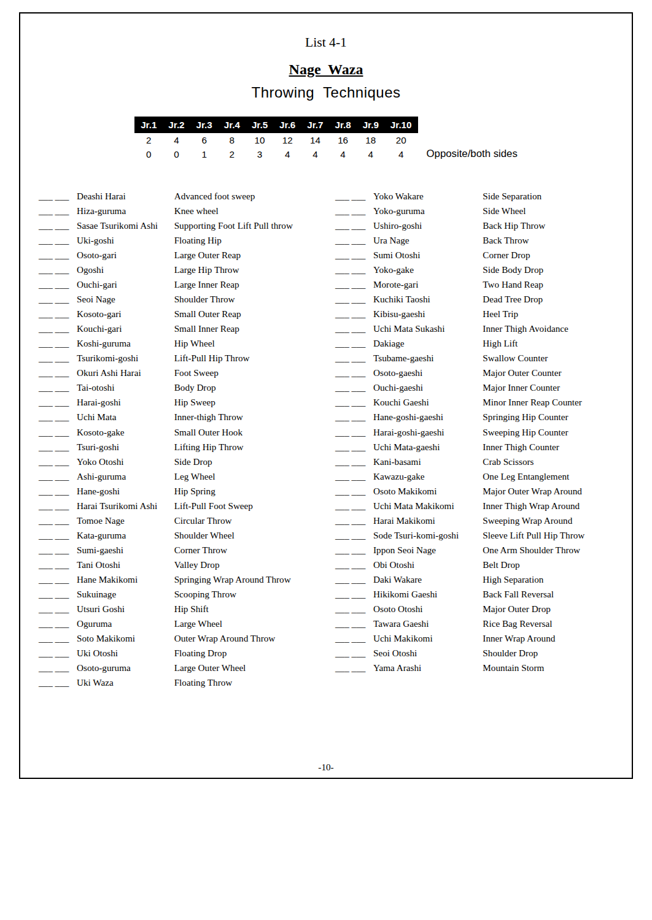List 4-1
Nage Waza
Throwing Techniques
| Jr.1 | Jr.2 | Jr.3 | Jr.4 | Jr.5 | Jr.6 | Jr.7 | Jr.8 | Jr.9 | Jr.10 |
| --- | --- | --- | --- | --- | --- | --- | --- | --- | --- |
| 2 | 4 | 6 | 8 | 10 | 12 | 14 | 16 | 18 | 20 |
| 0 | 0 | 1 | 2 | 3 | 4 | 4 | 4 | 4 | 4 |
Opposite/both sides
| ___ ___ | Deashi Harai | Advanced foot sweep |
| ___ ___ | Hiza-guruma | Knee wheel |
| ___ ___ | Sasae Tsurikomi Ashi | Supporting Foot Lift Pull throw |
| ___ ___ | Uki-goshi | Floating Hip |
| ___ ___ | Osoto-gari | Large Outer Reap |
| ___ ___ | Ogoshi | Large Hip Throw |
| ___ ___ | Ouchi-gari | Large Inner Reap |
| ___ ___ | Seoi Nage | Shoulder Throw |
| ___ ___ | Kosoto-gari | Small Outer Reap |
| ___ ___ | Kouchi-gari | Small Inner Reap |
| ___ ___ | Koshi-guruma | Hip Wheel |
| ___ ___ | Tsurikomi-goshi | Lift-Pull Hip Throw |
| ___ ___ | Okuri Ashi Harai | Foot Sweep |
| ___ ___ | Tai-otoshi | Body Drop |
| ___ ___ | Harai-goshi | Hip Sweep |
| ___ ___ | Uchi Mata | Inner-thigh Throw |
| ___ ___ | Kosoto-gake | Small Outer Hook |
| ___ ___ | Tsuri-goshi | Lifting Hip Throw |
| ___ ___ | Yoko Otoshi | Side Drop |
| ___ ___ | Ashi-guruma | Leg Wheel |
| ___ ___ | Hane-goshi | Hip Spring |
| ___ ___ | Harai Tsurikomi Ashi | Lift-Pull Foot Sweep |
| ___ ___ | Tomoe Nage | Circular Throw |
| ___ ___ | Kata-guruma | Shoulder Wheel |
| ___ ___ | Sumi-gaeshi | Corner Throw |
| ___ ___ | Tani Otoshi | Valley Drop |
| ___ ___ | Hane Makikomi | Springing Wrap Around Throw |
| ___ ___ | Sukuinage | Scooping Throw |
| ___ ___ | Utsuri Goshi | Hip Shift |
| ___ ___ | Oguruma | Large Wheel |
| ___ ___ | Soto Makikomi | Outer Wrap Around Throw |
| ___ ___ | Uki Otoshi | Floating Drop |
| ___ ___ | Osoto-guruma | Large Outer Wheel |
| ___ ___ | Uki Waza | Floating Throw |
| ___ ___ | Yoko Wakare | Side Separation |
| ___ ___ | Yoko-guruma | Side Wheel |
| ___ ___ | Ushiro-goshi | Back Hip Throw |
| ___ ___ | Ura Nage | Back Throw |
| ___ ___ | Sumi Otoshi | Corner Drop |
| ___ ___ | Yoko-gake | Side Body Drop |
| ___ ___ | Morote-gari | Two Hand Reap |
| ___ ___ | Kuchiki Taoshi | Dead Tree Drop |
| ___ ___ | Kibisu-gaeshi | Heel Trip |
| ___ ___ | Uchi Mata Sukashi | Inner Thigh Avoidance |
| ___ ___ | Dakiage | High Lift |
| ___ ___ | Tsubame-gaeshi | Swallow Counter |
| ___ ___ | Osoto-gaeshi | Major Outer Counter |
| ___ ___ | Ouchi-gaeshi | Major Inner Counter |
| ___ ___ | Kouchi Gaeshi | Minor Inner Reap Counter |
| ___ ___ | Hane-goshi-gaeshi | Springing Hip Counter |
| ___ ___ | Harai-goshi-gaeshi | Sweeping Hip Counter |
| ___ ___ | Uchi Mata-gaeshi | Inner Thigh Counter |
| ___ ___ | Kani-basami | Crab Scissors |
| ___ ___ | Kawazu-gake | One Leg Entanglement |
| ___ ___ | Osoto Makikomi | Major Outer Wrap Around |
| ___ ___ | Uchi Mata Makikomi | Inner Thigh Wrap Around |
| ___ ___ | Harai Makikomi | Sweeping Wrap Around |
| ___ ___ | Sode Tsuri-komi-goshi | Sleeve Lift Pull Hip Throw |
| ___ ___ | Ippon Seoi Nage | One Arm Shoulder Throw |
| ___ ___ | Obi Otoshi | Belt Drop |
| ___ ___ | Daki Wakare | High Separation |
| ___ ___ | Hikikomi Gaeshi | Back Fall Reversal |
| ___ ___ | Osoto Otoshi | Major Outer Drop |
| ___ ___ | Tawara Gaeshi | Rice Bag Reversal |
| ___ ___ | Uchi Makikomi | Inner Wrap Around |
| ___ ___ | Seoi Otoshi | Shoulder Drop |
| ___ ___ | Yama Arashi | Mountain Storm |
-10-